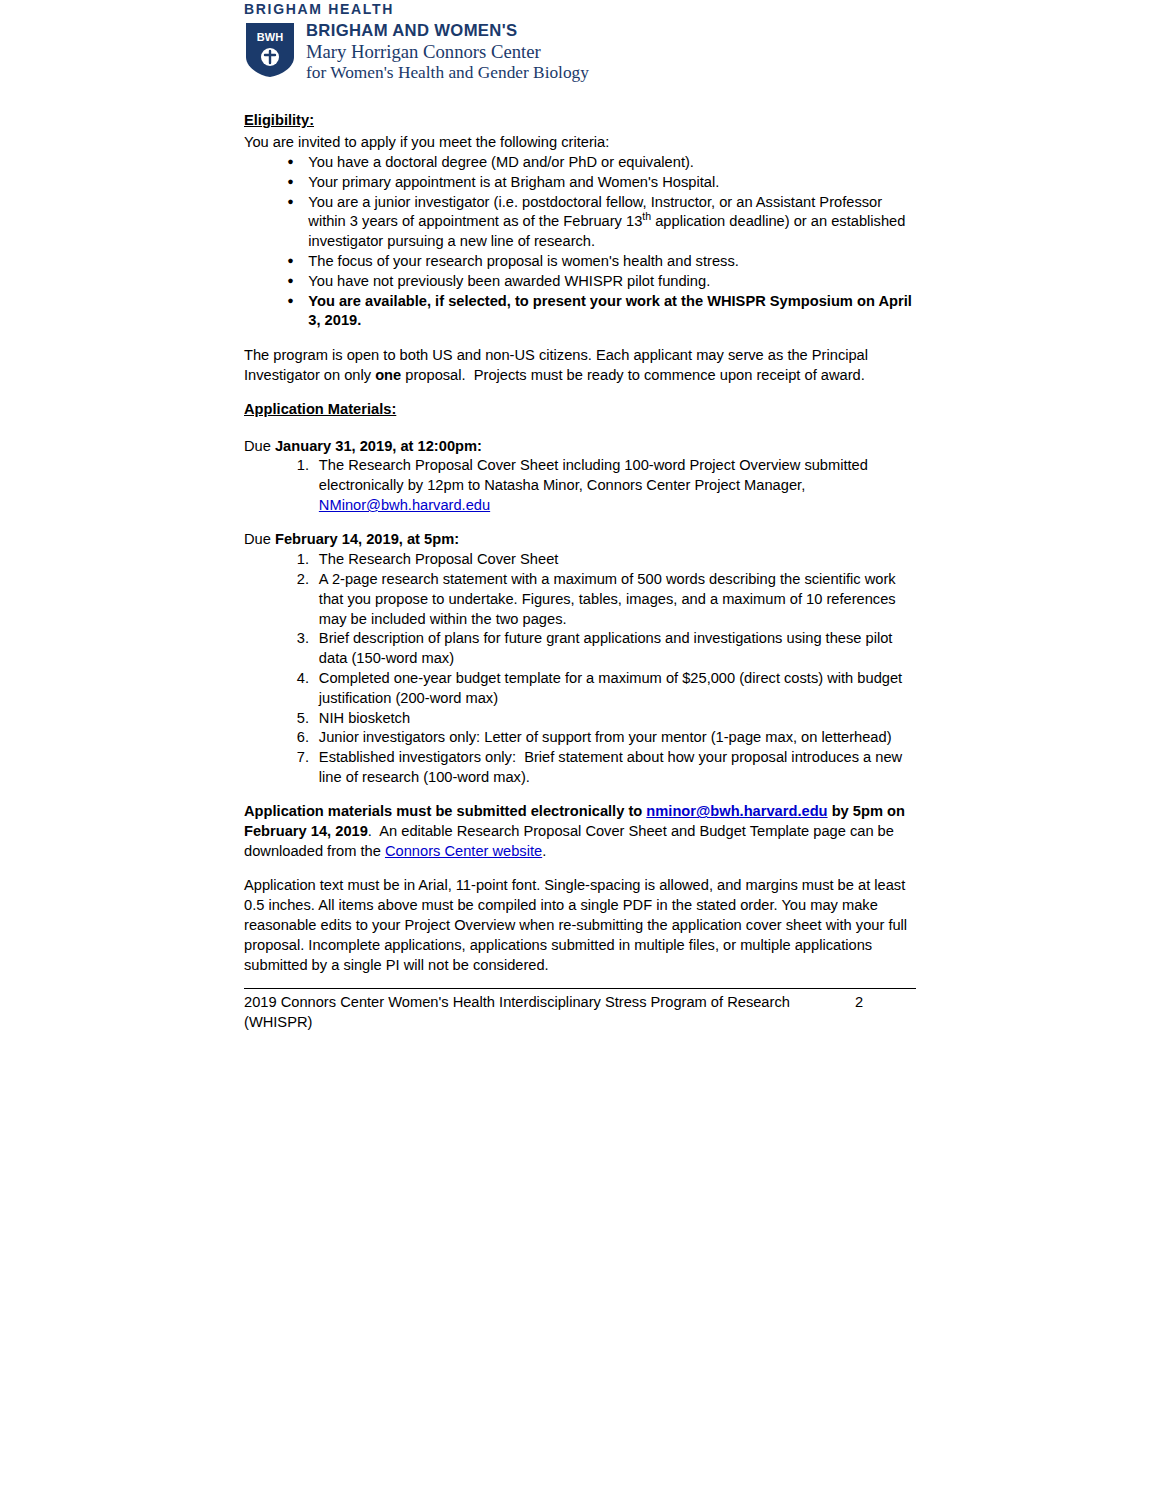BRIGHAM HEALTH
BWH
BRIGHAM AND WOMEN'S
Mary Horrigan Connors Center
for Women's Health and Gender Biology
Eligibility:
You are invited to apply if you meet the following criteria:
You have a doctoral degree (MD and/or PhD or equivalent).
Your primary appointment is at Brigham and Women's Hospital.
You are a junior investigator (i.e. postdoctoral fellow, Instructor, or an Assistant Professor within 3 years of appointment as of the February 13th application deadline) or an established investigator pursuing a new line of research.
The focus of your research proposal is women's health and stress.
You have not previously been awarded WHISPR pilot funding.
You are available, if selected, to present your work at the WHISPR Symposium on April 3, 2019.
The program is open to both US and non-US citizens. Each applicant may serve as the Principal Investigator on only one proposal. Projects must be ready to commence upon receipt of award.
Application Materials:
Due January 31, 2019, at 12:00pm:
The Research Proposal Cover Sheet including 100-word Project Overview submitted electronically by 12pm to Natasha Minor, Connors Center Project Manager, NMinor@bwh.harvard.edu
Due February 14, 2019, at 5pm:
The Research Proposal Cover Sheet
A 2-page research statement with a maximum of 500 words describing the scientific work that you propose to undertake. Figures, tables, images, and a maximum of 10 references may be included within the two pages.
Brief description of plans for future grant applications and investigations using these pilot data (150-word max)
Completed one-year budget template for a maximum of $25,000 (direct costs) with budget justification (200-word max)
NIH biosketch
Junior investigators only: Letter of support from your mentor (1-page max, on letterhead)
Established investigators only: Brief statement about how your proposal introduces a new line of research (100-word max).
Application materials must be submitted electronically to nminor@bwh.harvard.edu by 5pm on February 14, 2019. An editable Research Proposal Cover Sheet and Budget Template page can be downloaded from the Connors Center website.
Application text must be in Arial, 11-point font. Single-spacing is allowed, and margins must be at least 0.5 inches. All items above must be compiled into a single PDF in the stated order. You may make reasonable edits to your Project Overview when re-submitting the application cover sheet with your full proposal. Incomplete applications, applications submitted in multiple files, or multiple applications submitted by a single PI will not be considered.
2019 Connors Center Women's Health Interdisciplinary Stress Program of Research (WHISPR)
2